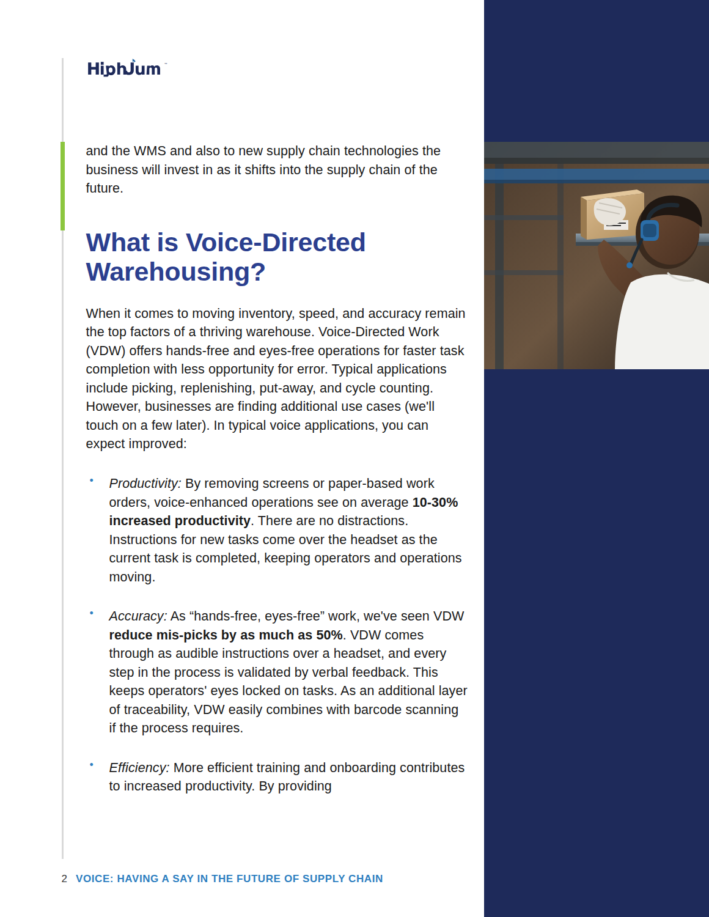™
and the WMS and also to new supply chain technologies the business will invest in as it shifts into the supply chain of the future.
What is Voice-Directed Warehousing?
When it comes to moving inventory, speed, and accuracy remain the top factors of a thriving warehouse. Voice-Directed Work (VDW) offers hands-free and eyes-free operations for faster task completion with less opportunity for error. Typical applications include picking, replenishing, put-away, and cycle counting. However, businesses are finding additional use cases (we'll touch on a few later). In typical voice applications, you can expect improved:
Productivity: By removing screens or paper-based work orders, voice-enhanced operations see on average 10-30% increased productivity. There are no distractions. Instructions for new tasks come over the headset as the current task is completed, keeping operators and operations moving.
Accuracy: As “hands-free, eyes-free” work, we've seen VDW reduce mis-picks by as much as 50%. VDW comes through as audible instructions over a headset, and every step in the process is validated by verbal feedback. This keeps operators' eyes locked on tasks. As an additional layer of traceability, VDW easily combines with barcode scanning if the process requires.
Efficiency: More efficient training and onboarding contributes to increased productivity. By providing
2 VOICE: HAVING A SAY IN THE FUTURE OF SUPPLY CHAIN